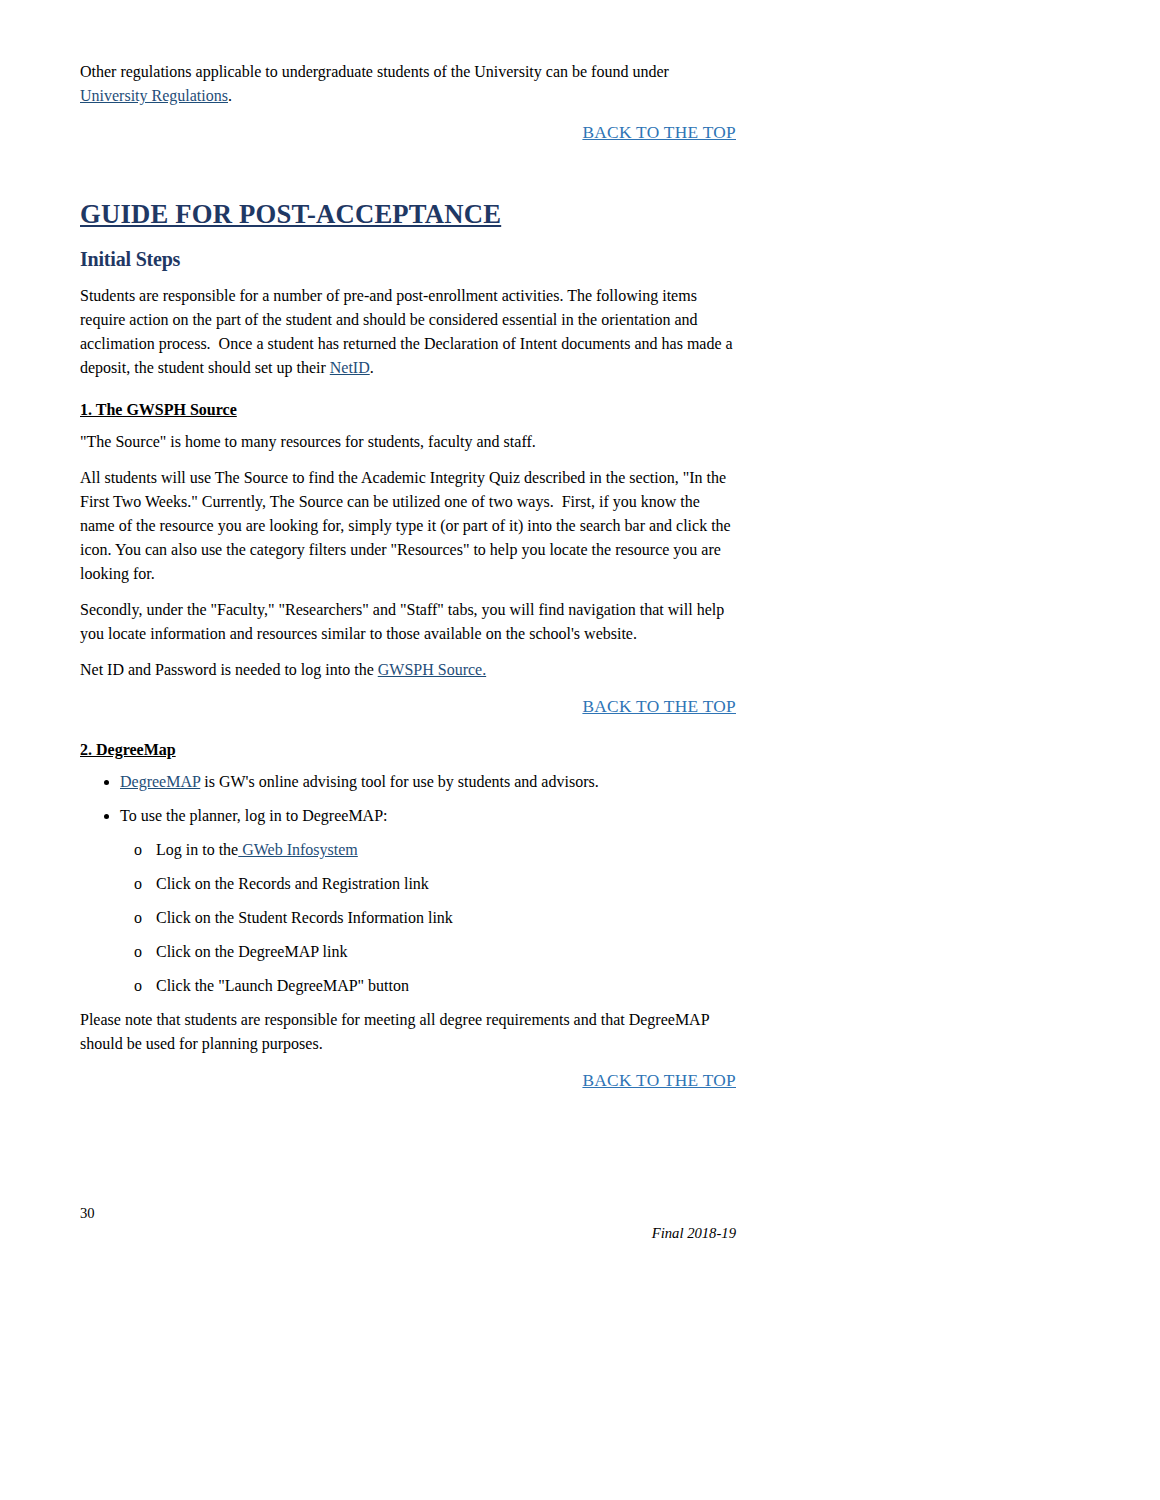Other regulations applicable to undergraduate students of the University can be found under University Regulations.
BACK TO THE TOP
GUIDE FOR POST-ACCEPTANCE
Initial Steps
Students are responsible for a number of pre-and post-enrollment activities. The following items require action on the part of the student and should be considered essential in the orientation and acclimation process. Once a student has returned the Declaration of Intent documents and has made a deposit, the student should set up their NetID.
1. The GWSPH Source
"The Source" is home to many resources for students, faculty and staff.
All students will use The Source to find the Academic Integrity Quiz described in the section, "In the First Two Weeks." Currently, The Source can be utilized one of two ways. First, if you know the name of the resource you are looking for, simply type it (or part of it) into the search bar and click the icon. You can also use the category filters under "Resources" to help you locate the resource you are looking for.
Secondly, under the "Faculty," "Researchers" and "Staff" tabs, you will find navigation that will help you locate information and resources similar to those available on the school's website.
Net ID and Password is needed to log into the GWSPH Source.
BACK TO THE TOP
2. DegreeMap
DegreeMAP is GW's online advising tool for use by students and advisors.
To use the planner, log in to DegreeMAP:
Log in to the GWeb Infosystem
Click on the Records and Registration link
Click on the Student Records Information link
Click on the DegreeMAP link
Click the "Launch DegreeMAP" button
Please note that students are responsible for meeting all degree requirements and that DegreeMAP should be used for planning purposes.
BACK TO THE TOP
30
Final 2018-19